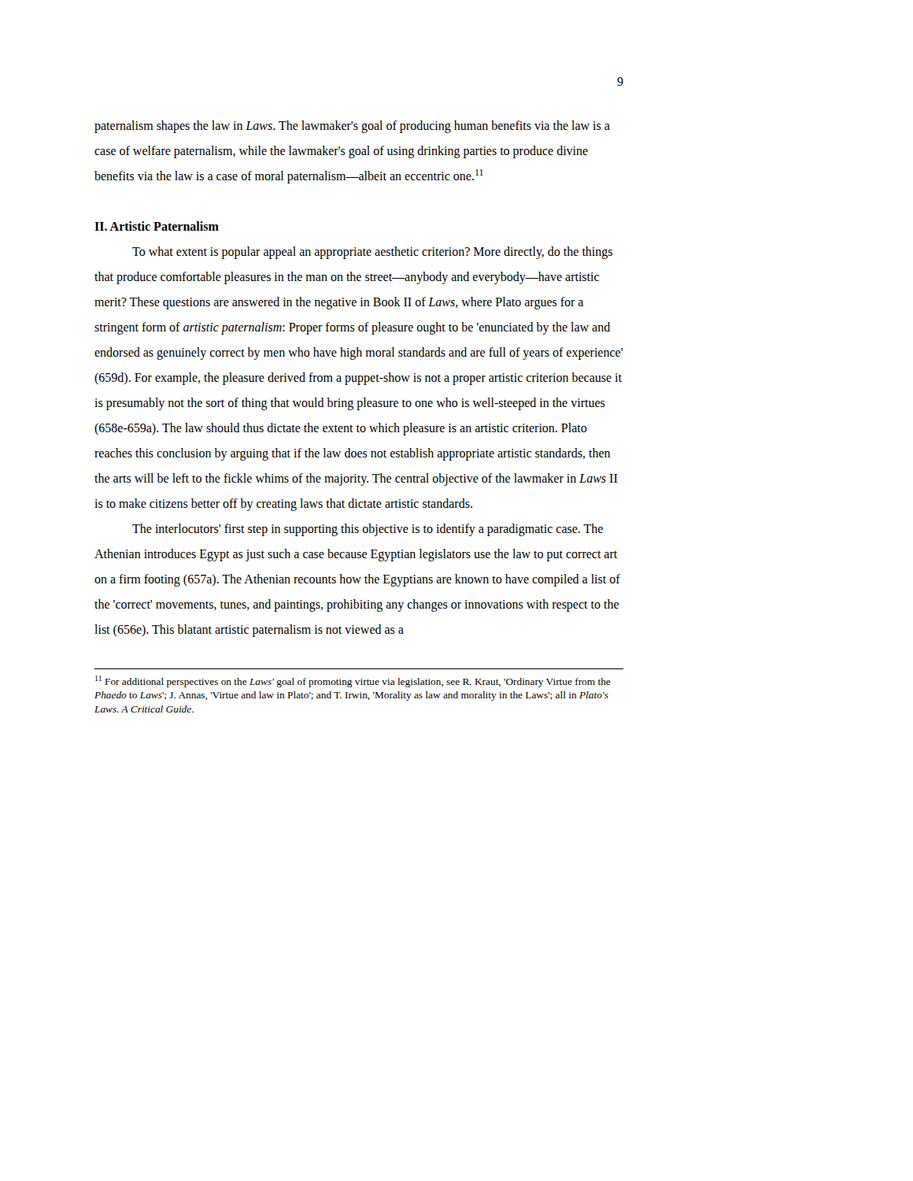9
paternalism shapes the law in Laws. The lawmaker's goal of producing human benefits via the law is a case of welfare paternalism, while the lawmaker's goal of using drinking parties to produce divine benefits via the law is a case of moral paternalism—albeit an eccentric one.11
II. Artistic Paternalism
To what extent is popular appeal an appropriate aesthetic criterion? More directly, do the things that produce comfortable pleasures in the man on the street—anybody and everybody—have artistic merit? These questions are answered in the negative in Book II of Laws, where Plato argues for a stringent form of artistic paternalism: Proper forms of pleasure ought to be 'enunciated by the law and endorsed as genuinely correct by men who have high moral standards and are full of years of experience' (659d). For example, the pleasure derived from a puppet-show is not a proper artistic criterion because it is presumably not the sort of thing that would bring pleasure to one who is well-steeped in the virtues (658e-659a). The law should thus dictate the extent to which pleasure is an artistic criterion. Plato reaches this conclusion by arguing that if the law does not establish appropriate artistic standards, then the arts will be left to the fickle whims of the majority. The central objective of the lawmaker in Laws II is to make citizens better off by creating laws that dictate artistic standards.
The interlocutors' first step in supporting this objective is to identify a paradigmatic case. The Athenian introduces Egypt as just such a case because Egyptian legislators use the law to put correct art on a firm footing (657a). The Athenian recounts how the Egyptians are known to have compiled a list of the 'correct' movements, tunes, and paintings, prohibiting any changes or innovations with respect to the list (656e). This blatant artistic paternalism is not viewed as a
11 For additional perspectives on the Laws' goal of promoting virtue via legislation, see R. Kraut, 'Ordinary Virtue from the Phaedo to Laws'; J. Annas, 'Virtue and law in Plato'; and T. Irwin, 'Morality as law and morality in the Laws'; all in Plato's Laws. A Critical Guide.